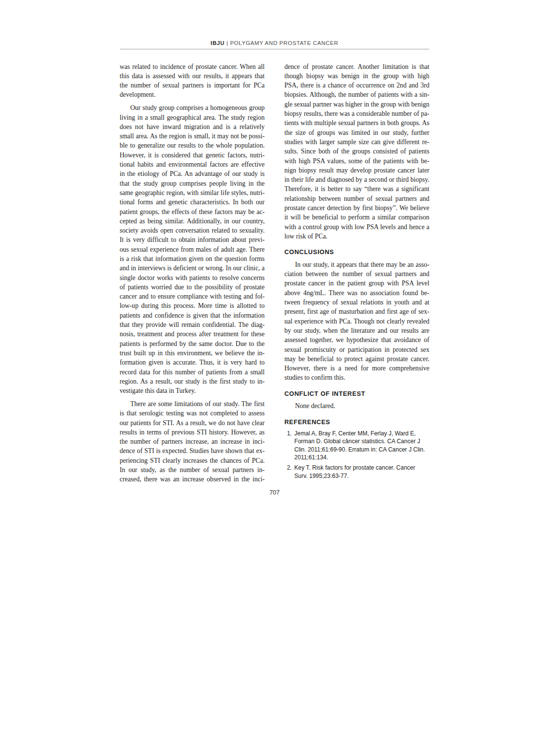IBJU | Polygamy and Prostate Cancer
was related to incidence of prostate cancer. When all this data is assessed with our results, it appears that the number of sexual partners is important for PCa development.
Our study group comprises a homogeneous group living in a small geographical area. The study region does not have inward migration and is a relatively small area. As the region is small, it may not be possible to generalize our results to the whole population. However, it is considered that genetic factors, nutritional habits and environmental factors are effective in the etiology of PCa. An advantage of our study is that the study group comprises people living in the same geographic region, with similar life styles, nutritional forms and genetic characteristics. In both our patient groups, the effects of these factors may be accepted as being similar. Additionally, in our country, society avoids open conversation related to sexuality. It is very difficult to obtain information about previous sexual experience from males of adult age. There is a risk that information given on the question forms and in interviews is deficient or wrong. In our clinic, a single doctor works with patients to resolve concerns of patients worried due to the possibility of prostate cancer and to ensure compliance with testing and follow-up during this process. More time is allotted to patients and confidence is given that the information that they provide will remain confidential. The diagnosis, treatment and process after treatment for these patients is performed by the same doctor. Due to the trust built up in this environment, we believe the information given is accurate. Thus, it is very hard to record data for this number of patients from a small region. As a result, our study is the first study to investigate this data in Turkey.
There are some limitations of our study. The first is that serologic testing was not completed to assess our patients for STI. As a result, we do not have clear results in terms of previous STI history. However, as the number of partners increase, an increase in incidence of STI is expected. Studies have shown that experiencing STI clearly increases the chances of PCa. In our study, as the number of sexual partners increased, there was an increase observed in the incidence of prostate cancer. Another limitation is that though biopsy was benign in the group with high PSA, there is a chance of occurrence on 2nd and 3rd biopsies. Although, the number of patients with a single sexual partner was higher in the group with benign biopsy results, there was a considerable number of patients with multiple sexual partners in both groups. As the size of groups was limited in our study, further studies with larger sample size can give different results. Since both of the groups consisted of patients with high PSA values, some of the patients with benign biopsy result may develop prostate cancer later in their life and diagnosed by a second or third biopsy. Therefore, it is better to say “there was a significant relationship between number of sexual partners and prostate cancer detection by first biopsy”. We believe it will be beneficial to perform a similar comparison with a control group with low PSA levels and hence a low risk of PCa.
Conclusions
In our study, it appears that there may be an association between the number of sexual partners and prostate cancer in the patient group with PSA level above 4ng/mL. There was no association found between frequency of sexual relations in youth and at present, first age of masturbation and first age of sexual experience with PCa. Though not clearly revealed by our study, when the literature and our results are assessed together, we hypothesize that avoidance of sexual promiscuity or participation in protected sex may be beneficial to protect against prostate cancer. However, there is a need for more comprehensive studies to confirm this.
Conflict of Interest
None declared.
References
Jemal A, Bray F, Center MM, Ferlay J, Ward E, Forman D. Global câncer statistics. CA Cancer J Clin. 2011;61:69-90. Erratum in: CA Cancer J Clin. 2011;61:134.
Key T. Risk factors for prostate cancer. Cancer Surv. 1995;23:63-77.
707